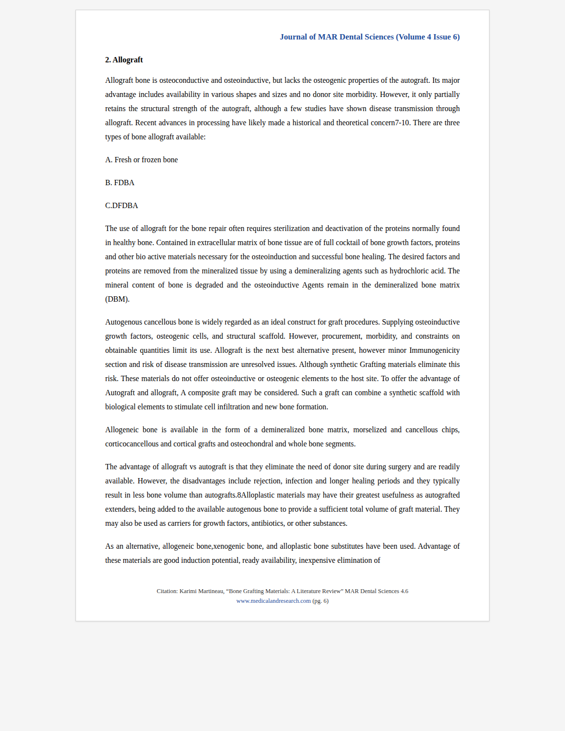Journal of MAR Dental Sciences (Volume 4 Issue 6)
2. Allograft
Allograft bone is osteoconductive and osteoinductive, but lacks the osteogenic properties of the autograft. Its major advantage includes availability in various shapes and sizes and no donor site morbidity. However, it only partially retains the structural strength of the autograft, although a few studies have shown disease transmission through allograft. Recent advances in processing have likely made a historical and theoretical concern7-10. There are three types of bone allograft available:
A. Fresh or frozen bone
B. FDBA
C.DFDBA
The use of allograft for the bone repair often requires sterilization and deactivation of the proteins normally found in healthy bone. Contained in extracellular matrix of bone tissue are of full cocktail of bone growth factors, proteins and other bio active materials necessary for the osteoinduction and successful bone healing. The desired factors and proteins are removed from the mineralized tissue by using a demineralizing agents such as hydrochloric acid. The mineral content of bone is degraded and the osteoinductive Agents remain in the demineralized bone matrix (DBM).
Autogenous cancellous bone is widely regarded as an ideal construct for graft procedures. Supplying osteoinductive growth factors, osteogenic cells, and structural scaffold. However, procurement, morbidity, and constraints on obtainable quantities limit its use. Allograft is the next best alternative present, however minor Immunogenicity section and risk of disease transmission are unresolved issues. Although synthetic Grafting materials eliminate this risk. These materials do not offer osteoinductive or osteogenic elements to the host site. To offer the advantage of Autograft and allograft, A composite graft may be considered. Such a graft can combine a synthetic scaffold with biological elements to stimulate cell infiltration and new bone formation.
Allogeneic bone is available in the form of a demineralized bone matrix, morselized and cancellous chips, corticocancellous and cortical grafts and osteochondral and whole bone segments.
The advantage of allograft vs autograft is that they eliminate the need of donor site during surgery and are readily available. However, the disadvantages include rejection, infection and longer healing periods and they typically result in less bone volume than autografts.8Alloplastic materials may have their greatest usefulness as autografted extenders, being added to the available autogenous bone to provide a sufficient total volume of graft material. They may also be used as carriers for growth factors, antibiotics, or other substances.
As an alternative, allogeneic bone,xenogenic bone, and alloplastic bone substitutes have been used. Advantage of these materials are good induction potential, ready availability, inexpensive elimination of
Citation: Karimi Martineau, “Bone Grafting Materials: A Literature Review” MAR Dental Sciences 4.6
www.medicalandresearch.com (pg. 6)